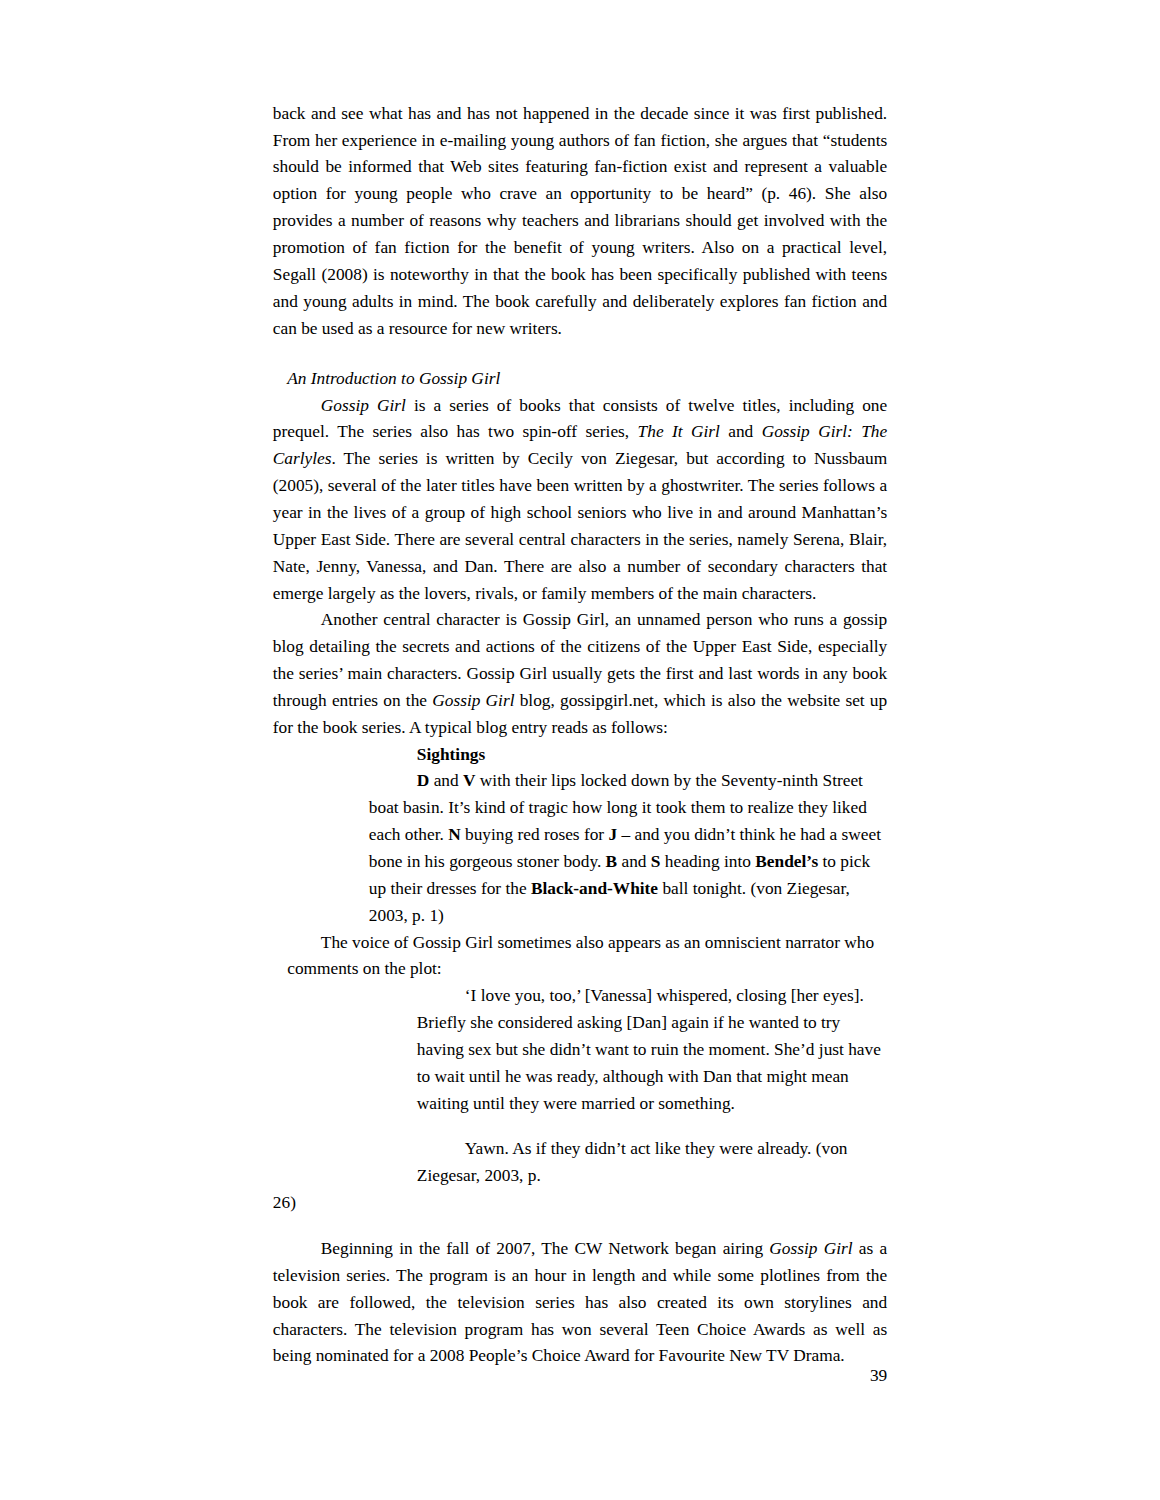back and see what has and has not happened in the decade since it was first published. From her experience in e-mailing young authors of fan fiction, she argues that “students should be informed that Web sites featuring fan-fiction exist and represent a valuable option for young people who crave an opportunity to be heard” (p. 46). She also provides a number of reasons why teachers and librarians should get involved with the promotion of fan fiction for the benefit of young writers. Also on a practical level, Segall (2008) is noteworthy in that the book has been specifically published with teens and young adults in mind. The book carefully and deliberately explores fan fiction and can be used as a resource for new writers.
An Introduction to Gossip Girl
Gossip Girl is a series of books that consists of twelve titles, including one prequel. The series also has two spin-off series, The It Girl and Gossip Girl: The Carlyles. The series is written by Cecily von Ziegesar, but according to Nussbaum (2005), several of the later titles have been written by a ghostwriter. The series follows a year in the lives of a group of high school seniors who live in and around Manhattan’s Upper East Side. There are several central characters in the series, namely Serena, Blair, Nate, Jenny, Vanessa, and Dan. There are also a number of secondary characters that emerge largely as the lovers, rivals, or family members of the main characters.
Another central character is Gossip Girl, an unnamed person who runs a gossip blog detailing the secrets and actions of the citizens of the Upper East Side, especially the series’ main characters. Gossip Girl usually gets the first and last words in any book through entries on the Gossip Girl blog, gossipgirl.net, which is also the website set up for the book series. A typical blog entry reads as follows:
Sightings
D and V with their lips locked down by the Seventy-ninth Street boat basin. It’s kind of tragic how long it took them to realize they liked each other. N buying red roses for J – and you didn’t think he had a sweet bone in his gorgeous stoner body. B and S heading into Bendel’s to pick up their dresses for the Black-and-White ball tonight. (von Ziegesar, 2003, p. 1)
The voice of Gossip Girl sometimes also appears as an omniscient narrator who
comments on the plot:
‘I love you, too,’ [Vanessa] whispered, closing [her eyes]. Briefly she considered asking [Dan] again if he wanted to try having sex but she didn’t want to ruin the moment. She’d just have to wait until he was ready, although with Dan that might mean waiting until they were married or something.
Yawn. As if they didn’t act like they were already. (von Ziegesar, 2003, p.
26)
Beginning in the fall of 2007, The CW Network began airing Gossip Girl as a television series. The program is an hour in length and while some plotlines from the book are followed, the television series has also created its own storylines and characters. The television program has won several Teen Choice Awards as well as being nominated for a 2008 People’s Choice Award for Favourite New TV Drama.
39